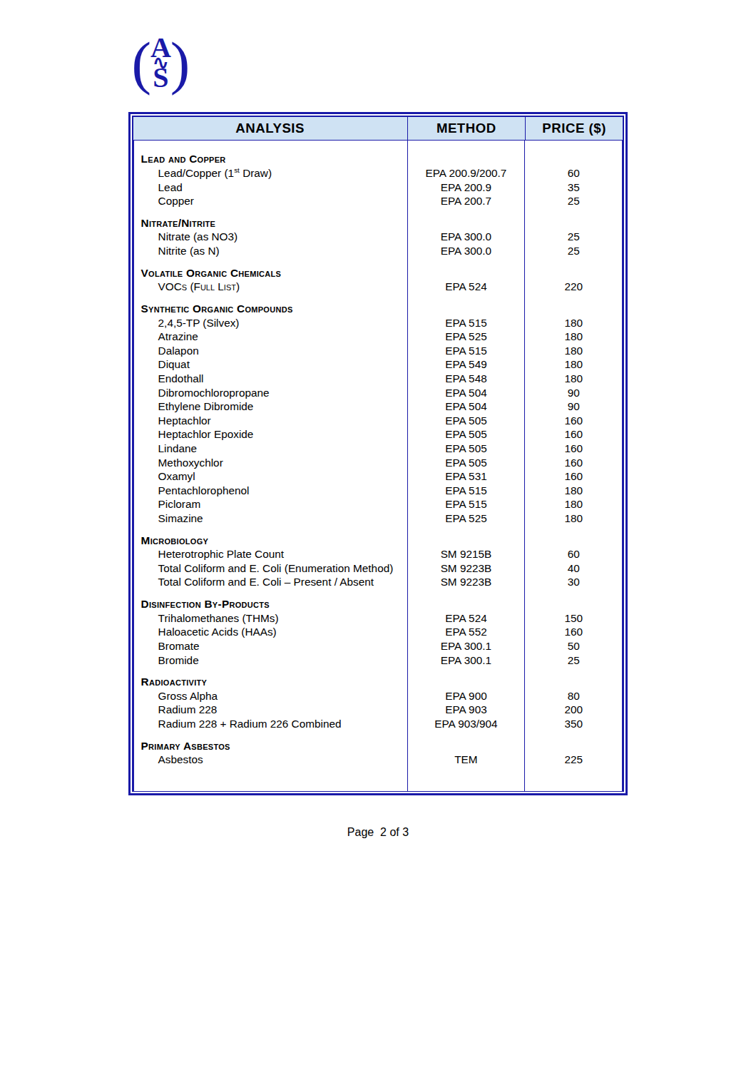(A∿S)
| ANALYSIS | METHOD | PRICE ($) |
| --- | --- | --- |
| / Lead and Copper / / / / Lead/Copper (1 st Draw) / EPA 200.9/200.7 / 60 / / Lead / EPA 200.9 / 35 / / Copper / EPA 200.7 / 25 / / Nitrate/Nitrite / / / / Nitrate (as NO3) / EPA 300.0 / 25 / / Nitrite (as N) / EPA 300.0 / 25 / / Volatile Organic Chemicals / / / / VOC s ( Full List ) / EPA 524 / 220 / / Synthetic Organic Compounds / / / / 2,4,5-TP (Silvex) / EPA 515 / 180 / / Atrazine / EPA 525 / 180 / / Dalapon / EPA 515 / 180 / / Diquat / EPA 549 / 180 / / Endothall / EPA 548 / 180 / / Dibromochloropropane / EPA 504 / 90 / / Ethylene Dibromide / EPA 504 / 90 / / Heptachlor / EPA 505 / 160 / / Heptachlor Epoxide / EPA 505 / 160 / / Lindane / EPA 505 / 160 / / Methoxychlor / EPA 505 / 160 / / Oxamyl / EPA 531 / 160 / / Pentachlorophenol / EPA 515 / 180 / / Picloram / EPA 515 / 180 / / Simazine / EPA 525 / 180 / / Microbiology / / / / Heterotrophic Plate Count / SM 9215B / 60 / / Total Coliform and E. Coli (Enumeration Method) / SM 9223B / 40 / / Total Coliform and E. Coli – Present / Absent / SM 9223B / 30 / / Disinfection By-Products / / / / Trihalomethanes (THMs) / EPA 524 / 150 / / Haloacetic Acids (HAAs) / EPA 552 / 160 / / Bromate / EPA 300.1 / 50 / / Bromide / EPA 300.1 / 25 / / Radioactivity / / / / Gross Alpha / EPA 900 / 80 / / Radium 228 / EPA 903 / 200 / / Radium 228 + Radium 226 Combined / EPA 903/904 / 350 / / Primary Asbestos / / / / Asbestos / TEM / 225 / |
Page 2 of 3